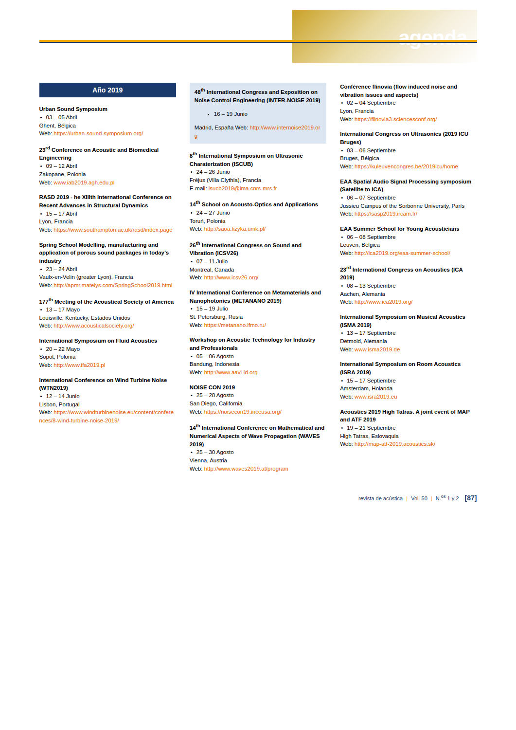agenda
Año 2019
Urban Sound Symposium
03 – 05 Abril
Ghent, Bélgica Web: https://urban-sound-symposium.org/
23rd Conference on Acoustic and Biomedical Engineering
09 – 12 Abril
Zakopane, Polonia Web: www.iab2019.agh.edu.pl
RASD 2019 - he XIIIth International Conference on Recent Advances in Structural Dynamics
15 – 17 Abril
Lyon, Francia Web: https://www.southampton.ac.uk/rasd/index.page
Spring School Modelling, manufacturing and application of porous sound packages in today’s industry
23 – 24 Abril
Vaulx-en-Velin (greater Lyon), Francia Web: http://apmr.matelys.com/SpringSchool2019.html
177th Meeting of the Acoustical Society of America
13 – 17 Mayo
Louisville, Kentucky, Estados Unidos Web: http://www.acousticalsociety.org/
International Symposium on Fluid Acoustics
20 – 22 Mayo
Sopot, Polonia Web: http://www.ifa2019.pl
International Conference on Wind Turbine Noise (WTN2019)
12 – 14 Junio
Lisbon, Portugal Web: https://www.windturbinenoise.eu/content/conferences/8-wind-turbine-noise-2019/
48th International Congress and Exposition on Noise Control Engineering (INTER-NOISE 2019)
16 – 19 Junio
Madrid, España Web: http://www.internoise2019.org
8th International Symposium on Ultrasonic Charaterization (ISCUB)
24 – 26 Junio
Fréjus (Villa Clythia), Francia E-mail: isucb2019@lma.cnrs-mrs.fr
14th School on Acousto-Optics and Applications
24 – 27 Junio
Toruń, Polonia Web: http://saoa.fizyka.umk.pl/
26th International Congress on Sound and Vibration (ICSV26)
07 – 11 Julio
Montreal, Canada Web: http://www.icsv26.org/
IV International Conference on Metamaterials and Nanophotonics (METANANO 2019)
15 – 19 Julio
St. Petersburg, Rusia Web: https://metanano.ifmo.ru/
Workshop on Acoustic Technology for Industry and Professionals
05 – 06 Agosto
Bandung, Indonesia Web: http://www.aavi-id.org
NOISE CON 2019
25 – 28 Agosto
San Diego, California Web: https://noisecon19.inceusa.org/
14th International Conference on Mathematical and Numerical Aspects of Wave Propagation (WAVES 2019)
25 – 30 Agosto
Vienna, Austria Web: http://www.waves2019.at/program
Conférence flinovia (flow induced noise and vibration issues and aspects)
02 – 04 Septiembre
Lyon, Francia Web: https://flinovia3.sciencesconf.org/
International Congress on Ultrasonics (2019 ICU Bruges)
03 – 06 Septiembre
Bruges, Bélgica Web: https://kuleuvencongres.be/2019icu/home
EAA Spatial Audio Signal Processing symposium (Satellite to ICA)
06 – 07 Septiembre
Jussieu Campus of the Sorbonne University, París Web: https://sasp2019.ircam.fr/
EAA Summer School for Young Acousticians
06 – 08 Septiembre
Leuven, Bélgica Web: http://ica2019.org/eaa-summer-school/
23rd International Congress on Acoustics (ICA 2019)
08 – 13 Septiembre
Aachen, Alemania Web: http://www.ica2019.org/
International Symposium on Musical Acoustics (ISMA 2019)
13 – 17 Septiembre
Detmold, Alemania Web: www.isma2019.de
International Symposium on Room Acoustics (ISRA 2019)
15 – 17 Septiembre
Amsterdam, Holanda Web: www.isra2019.eu
Acoustics 2019 High Tatras. A joint event of MAP and ATF 2019
19 – 21 Septiembre
High Tatras, Eslovaquia Web: http://map-atf-2019.acoustics.sk/
revista de acústica | Vol. 50 | N.os 1 y 2 [87]